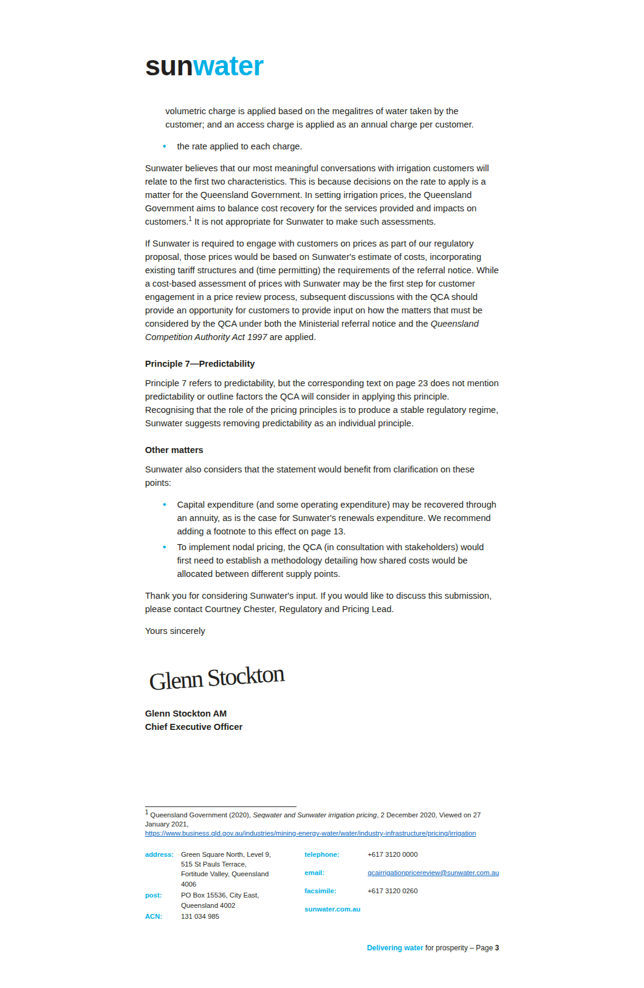sun water
volumetric charge is applied based on the megalitres of water taken by the customer; and an access charge is applied as an annual charge per customer.
the rate applied to each charge.
Sunwater believes that our most meaningful conversations with irrigation customers will relate to the first two characteristics. This is because decisions on the rate to apply is a matter for the Queensland Government. In setting irrigation prices, the Queensland Government aims to balance cost recovery for the services provided and impacts on customers.1 It is not appropriate for Sunwater to make such assessments.
If Sunwater is required to engage with customers on prices as part of our regulatory proposal, those prices would be based on Sunwater's estimate of costs, incorporating existing tariff structures and (time permitting) the requirements of the referral notice. While a cost-based assessment of prices with Sunwater may be the first step for customer engagement in a price review process, subsequent discussions with the QCA should provide an opportunity for customers to provide input on how the matters that must be considered by the QCA under both the Ministerial referral notice and the Queensland Competition Authority Act 1997 are applied.
Principle 7—Predictability
Principle 7 refers to predictability, but the corresponding text on page 23 does not mention predictability or outline factors the QCA will consider in applying this principle. Recognising that the role of the pricing principles is to produce a stable regulatory regime, Sunwater suggests removing predictability as an individual principle.
Other matters
Sunwater also considers that the statement would benefit from clarification on these points:
Capital expenditure (and some operating expenditure) may be recovered through an annuity, as is the case for Sunwater's renewals expenditure. We recommend adding a footnote to this effect on page 13.
To implement nodal pricing, the QCA (in consultation with stakeholders) would first need to establish a methodology detailing how shared costs would be allocated between different supply points.
Thank you for considering Sunwater's input. If you would like to discuss this submission, please contact Courtney Chester, Regulatory and Pricing Lead.
Yours sincerely
Glenn Stockton
Glenn Stockton AM
Chief Executive Officer
1 Queensland Government (2020), Seqwater and Sunwater irrigation pricing, 2 December 2020, Viewed on 27 January 2021,
https://www.business.qld.gov.au/industries/mining-energy-water/water/industry-infrastructure/pricing/irrigation
address: Green Square North, Level 9, 515 St Pauls Terrace,
Fortitude Valley, Queensland 4006 post: PO Box 15536, City East, Queensland 4002 ACN: 131 034 985
telephone:+617 3120 0000 email: qcairrigationpricereview@sunwater.com.au facsimile:+617 3120 0260 sunwater.com.au
Delivering water for prosperity – Page 3